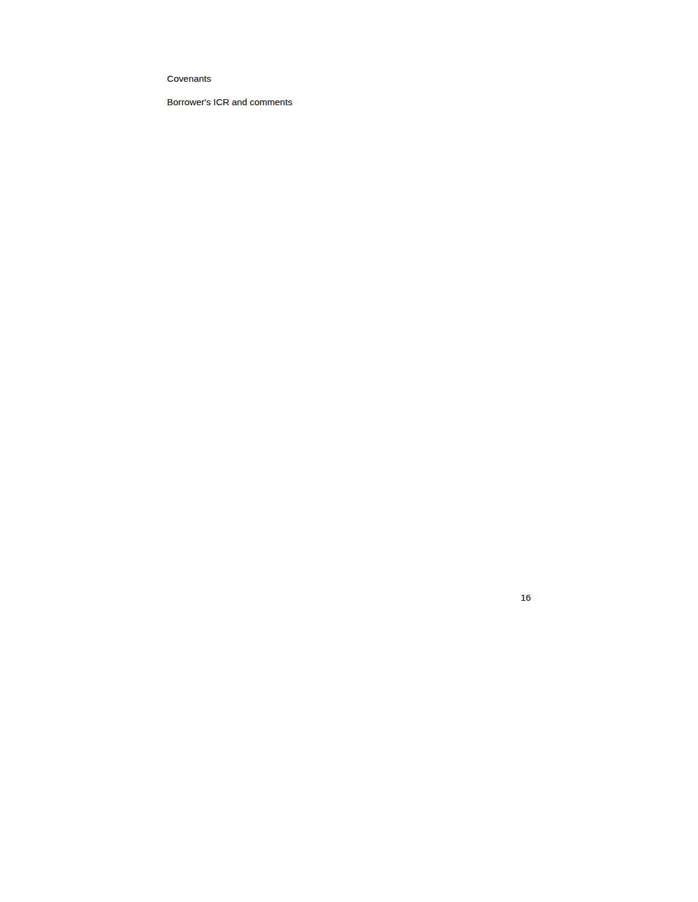Covenants
Borrower's ICR and comments
16